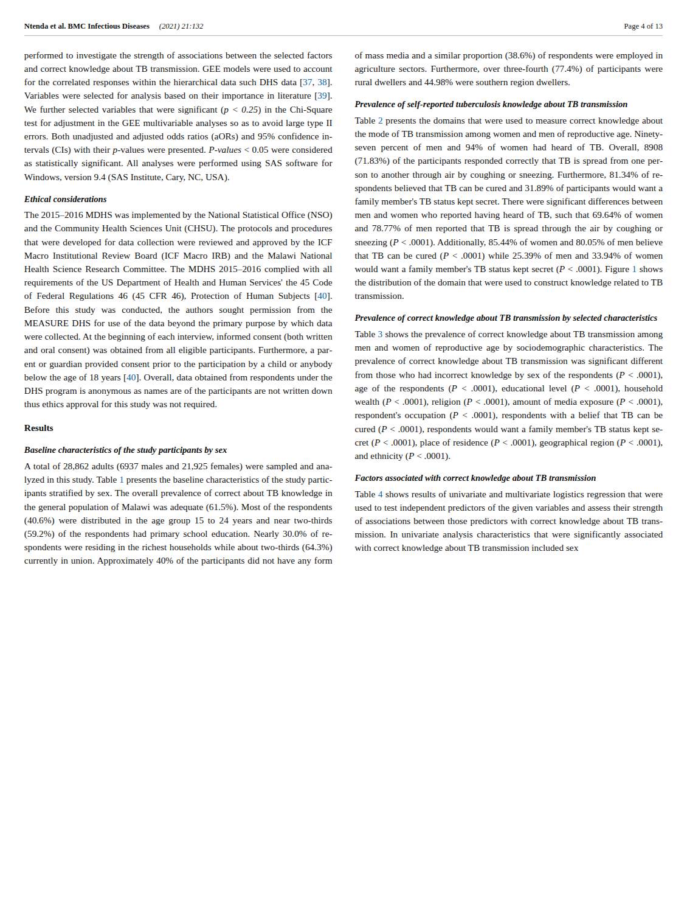Ntenda et al. BMC Infectious Diseases (2021) 21:132
Page 4 of 13
performed to investigate the strength of associations between the selected factors and correct knowledge about TB transmission. GEE models were used to account for the correlated responses within the hierarchical data such DHS data [37, 38]. Variables were selected for analysis based on their importance in literature [39]. We further selected variables that were significant (p < 0.25) in the Chi-Square test for adjustment in the GEE multivariable analyses so as to avoid large type II errors. Both unadjusted and adjusted odds ratios (aORs) and 95% confidence intervals (CIs) with their p-values were presented. P-values < 0.05 were considered as statistically significant. All analyses were performed using SAS software for Windows, version 9.4 (SAS Institute, Cary, NC, USA).
Ethical considerations
The 2015–2016 MDHS was implemented by the National Statistical Office (NSO) and the Community Health Sciences Unit (CHSU). The protocols and procedures that were developed for data collection were reviewed and approved by the ICF Macro Institutional Review Board (ICF Macro IRB) and the Malawi National Health Science Research Committee. The MDHS 2015–2016 complied with all requirements of the US Department of Health and Human Services' the 45 Code of Federal Regulations 46 (45 CFR 46), Protection of Human Subjects [40]. Before this study was conducted, the authors sought permission from the MEASURE DHS for use of the data beyond the primary purpose by which data were collected. At the beginning of each interview, informed consent (both written and oral consent) was obtained from all eligible participants. Furthermore, a parent or guardian provided consent prior to the participation by a child or anybody below the age of 18 years [40]. Overall, data obtained from respondents under the DHS program is anonymous as names are of the participants are not written down thus ethics approval for this study was not required.
Results
Baseline characteristics of the study participants by sex
A total of 28,862 adults (6937 males and 21,925 females) were sampled and analyzed in this study. Table 1 presents the baseline characteristics of the study participants stratified by sex. The overall prevalence of correct about TB knowledge in the general population of Malawi was adequate (61.5%). Most of the respondents (40.6%) were distributed in the age group 15 to 24 years and near two-thirds (59.2%) of the respondents had primary school education. Nearly 30.0% of respondents were residing in the richest households while about two-thirds (64.3%) currently in union. Approximately 40% of the participants did not have any form of mass media and a similar proportion (38.6%) of respondents were employed in agriculture sectors. Furthermore, over three-fourth (77.4%) of participants were rural dwellers and 44.98% were southern region dwellers.
Prevalence of self-reported tuberculosis knowledge about TB transmission
Table 2 presents the domains that were used to measure correct knowledge about the mode of TB transmission among women and men of reproductive age. Ninety-seven percent of men and 94% of women had heard of TB. Overall, 8908 (71.83%) of the participants responded correctly that TB is spread from one person to another through air by coughing or sneezing. Furthermore, 81.34% of respondents believed that TB can be cured and 31.89% of participants would want a family member's TB status kept secret. There were significant differences between men and women who reported having heard of TB, such that 69.64% of women and 78.77% of men reported that TB is spread through the air by coughing or sneezing (P < .0001). Additionally, 85.44% of women and 80.05% of men believe that TB can be cured (P < .0001) while 25.39% of men and 33.94% of women would want a family member's TB status kept secret (P < .0001). Figure 1 shows the distribution of the domain that were used to construct knowledge related to TB transmission.
Prevalence of correct knowledge about TB transmission by selected characteristics
Table 3 shows the prevalence of correct knowledge about TB transmission among men and women of reproductive age by sociodemographic characteristics. The prevalence of correct knowledge about TB transmission was significant different from those who had incorrect knowledge by sex of the respondents (P < .0001), age of the respondents (P < .0001), educational level (P < .0001), household wealth (P < .0001), religion (P < .0001), amount of media exposure (P < .0001), respondent's occupation (P < .0001), respondents with a belief that TB can be cured (P < .0001), respondents would want a family member's TB status kept secret (P < .0001), place of residence (P < .0001), geographical region (P < .0001), and ethnicity (P < .0001).
Factors associated with correct knowledge about TB transmission
Table 4 shows results of univariate and multivariate logistics regression that were used to test independent predictors of the given variables and assess their strength of associations between those predictors with correct knowledge about TB transmission. In univariate analysis characteristics that were significantly associated with correct knowledge about TB transmission included sex